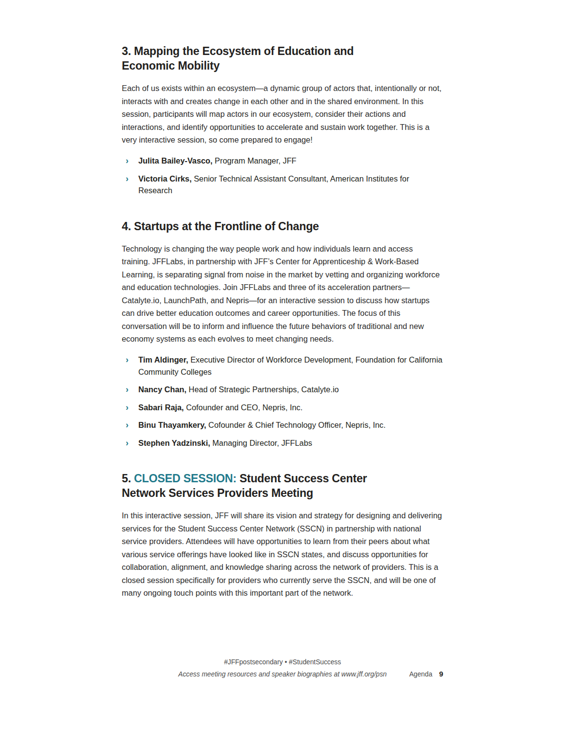3. Mapping the Ecosystem of Education and
Economic Mobility
Each of us exists within an ecosystem—a dynamic group of actors that, intentionally or not, interacts with and creates change in each other and in the shared environment. In this session, participants will map actors in our ecosystem, consider their actions and interactions, and identify opportunities to accelerate and sustain work together. This is a very interactive session, so come prepared to engage!
Julita Bailey-Vasco, Program Manager, JFF
Victoria Cirks, Senior Technical Assistant Consultant, American Institutes for Research
4. Startups at the Frontline of Change
Technology is changing the way people work and how individuals learn and access training. JFFLabs, in partnership with JFF’s Center for Apprenticeship & Work-Based Learning, is separating signal from noise in the market by vetting and organizing workforce and education technologies. Join JFFLabs and three of its acceleration partners—Catalyte.io, LaunchPath, and Nepris—for an interactive session to discuss how startups can drive better education outcomes and career opportunities. The focus of this conversation will be to inform and influence the future behaviors of traditional and new economy systems as each evolves to meet changing needs.
Tim Aldinger, Executive Director of Workforce Development, Foundation for California Community Colleges
Nancy Chan, Head of Strategic Partnerships, Catalyte.io
Sabari Raja, Cofounder and CEO, Nepris, Inc.
Binu Thayamkery, Cofounder & Chief Technology Officer, Nepris, Inc.
Stephen Yadzinski, Managing Director, JFFLabs
5. CLOSED SESSION: Student Success Center
Network Services Providers Meeting
In this interactive session, JFF will share its vision and strategy for designing and delivering services for the Student Success Center Network (SSCN) in partnership with national service providers. Attendees will have opportunities to learn from their peers about what various service offerings have looked like in SSCN states, and discuss opportunities for collaboration, alignment, and knowledge sharing across the network of providers. This is a closed session specifically for providers who currently serve the SSCN, and will be one of many ongoing touch points with this important part of the network.
#JFFpostsecondary • #StudentSuccess
Access meeting resources and speaker biographies at www.jff.org/psn
Agenda 9